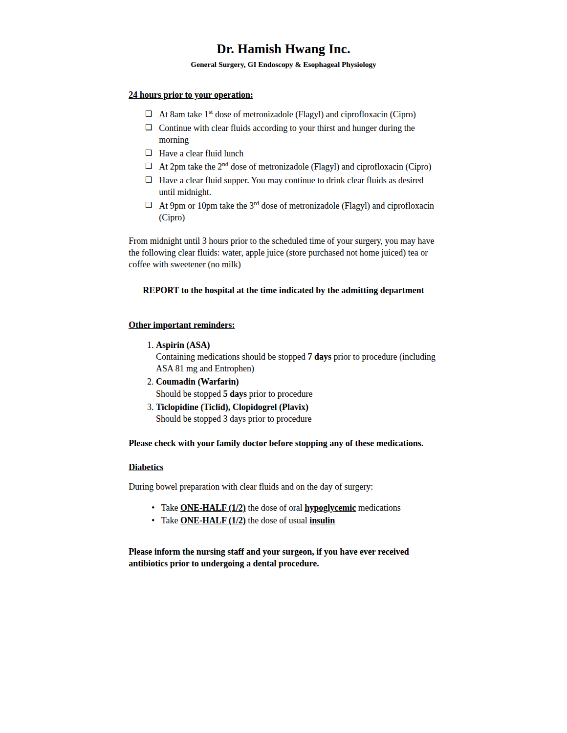Dr. Hamish Hwang Inc.
General Surgery, GI Endoscopy & Esophageal Physiology
24 hours prior to your operation:
At 8am take 1st dose of metronizadole (Flagyl) and ciprofloxacin (Cipro)
Continue with clear fluids according to your thirst and hunger during the morning
Have a clear fluid lunch
At 2pm take the 2nd dose of metronizadole (Flagyl) and ciprofloxacin (Cipro)
Have a clear fluid supper. You may continue to drink clear fluids as desired until midnight.
At 9pm or 10pm take the 3rd dose of metronizadole (Flagyl) and ciprofloxacin (Cipro)
From midnight until 3 hours prior to the scheduled time of your surgery, you may have the following clear fluids: water, apple juice (store purchased not home juiced) tea or coffee with sweetener (no milk)
REPORT to the hospital at the time indicated by the admitting department
Other important reminders:
Aspirin (ASA)
Containing medications should be stopped 7 days prior to procedure (including ASA 81 mg and Entrophen)
Coumadin (Warfarin)
Should be stopped 5 days prior to procedure
Ticlopidine (Ticlid), Clopidogrel (Plavix)
Should be stopped 3 days prior to procedure
Please check with your family doctor before stopping any of these medications.
Diabetics
During bowel preparation with clear fluids and on the day of surgery:
Take ONE-HALF (1/2) the dose of oral hypoglycemic medications
Take ONE-HALF (1/2) the dose of usual insulin
Please inform the nursing staff and your surgeon, if you have ever received antibiotics prior to undergoing a dental procedure.